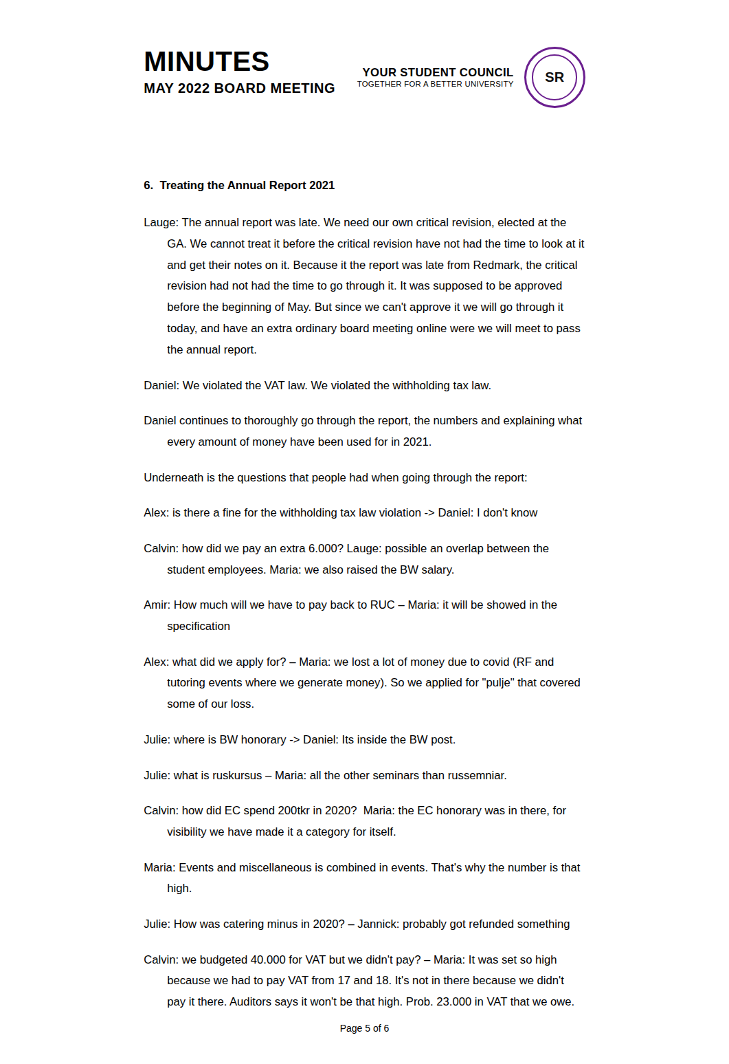Minutes
May 2022 Board Meeting
Your Student Council
Together for a better university
SR
6. Treating the Annual Report 2021
Lauge: The annual report was late. We need our own critical revision, elected at the GA. We cannot treat it before the critical revision have not had the time to look at it and get their notes on it. Because it the report was late from Redmark, the critical revision had not had the time to go through it. It was supposed to be approved before the beginning of May. But since we can't approve it we will go through it today, and have an extra ordinary board meeting online were we will meet to pass the annual report.
Daniel: We violated the VAT law. We violated the withholding tax law.
Daniel continues to thoroughly go through the report, the numbers and explaining what every amount of money have been used for in 2021.
Underneath is the questions that people had when going through the report:
Alex: is there a fine for the withholding tax law violation -> Daniel: I don't know
Calvin: how did we pay an extra 6.000? Lauge: possible an overlap between the student employees. Maria: we also raised the BW salary.
Amir: How much will we have to pay back to RUC – Maria: it will be showed in the specification
Alex: what did we apply for? – Maria: we lost a lot of money due to covid (RF and tutoring events where we generate money). So we applied for "pulje" that covered some of our loss.
Julie: where is BW honorary -> Daniel: Its inside the BW post.
Julie: what is ruskursus – Maria: all the other seminars than russemniar.
Calvin: how did EC spend 200tkr in 2020? Maria: the EC honorary was in there, for visibility we have made it a category for itself.
Maria: Events and miscellaneous is combined in events. That's why the number is that high.
Julie: How was catering minus in 2020? – Jannick: probably got refunded something
Calvin: we budgeted 40.000 for VAT but we didn't pay? – Maria: It was set so high because we had to pay VAT from 17 and 18. It's not in there because we didn't pay it there. Auditors says it won't be that high. Prob. 23.000 in VAT that we owe.
Page 5 of 6